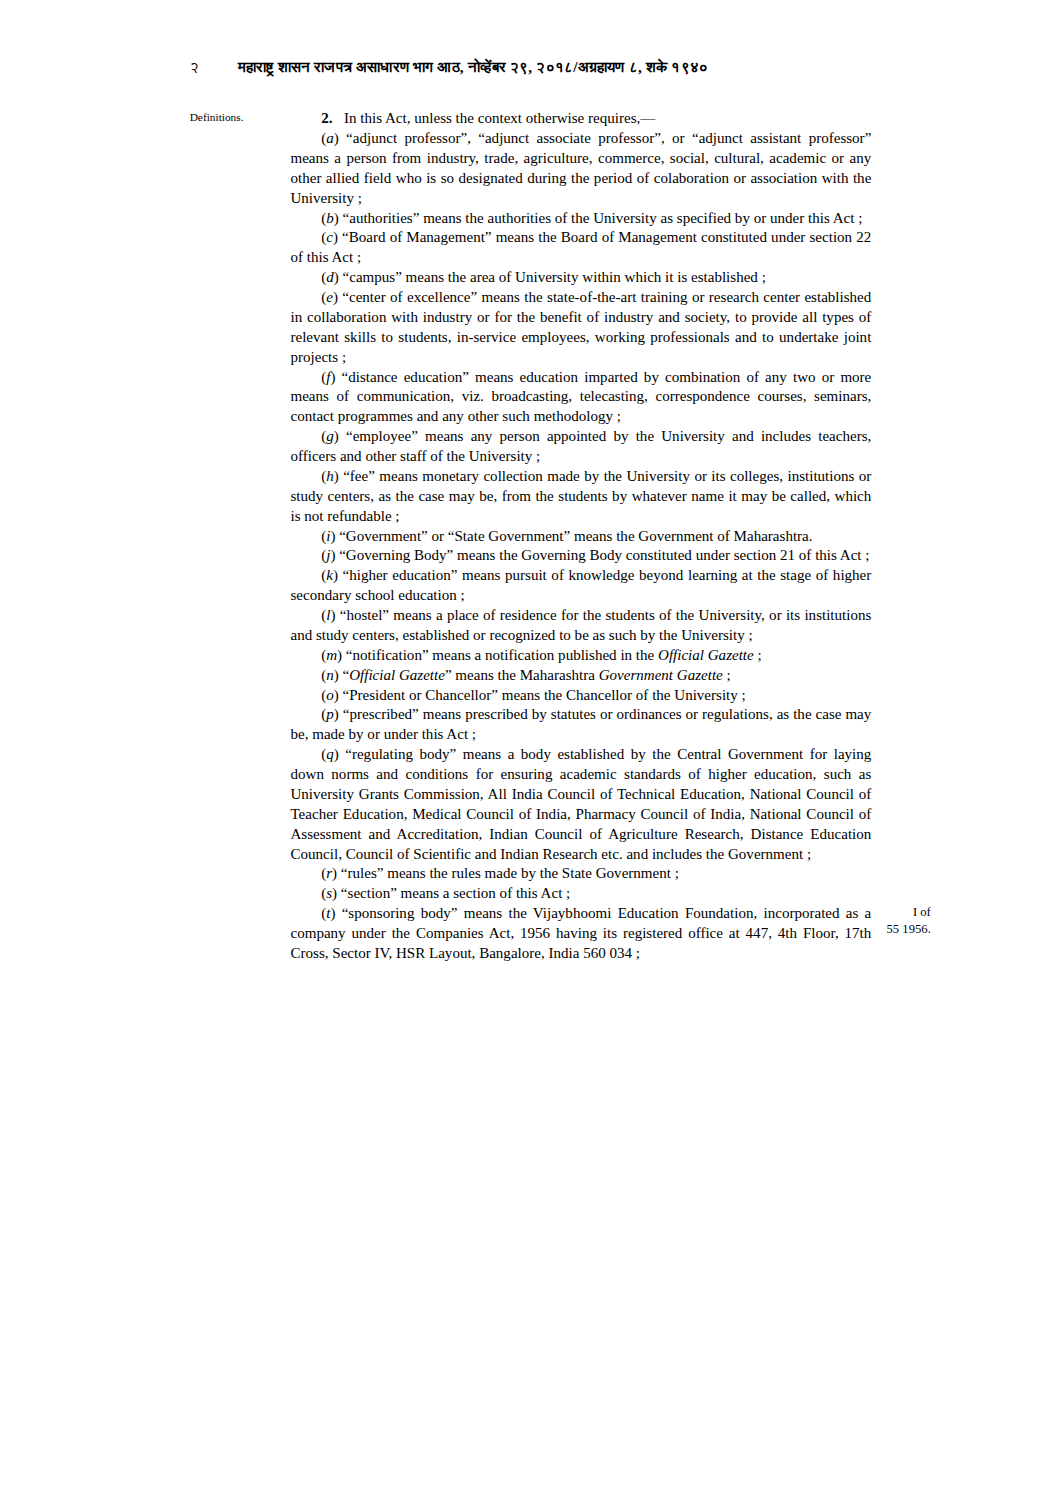२
महाराष्ट्र शासन राजपत्र असाधारण भाग आठ, नोव्हेंबर २९, २०१८/अग्रहायण ८, शके १९४०
Definitions.
2. In this Act, unless the context otherwise requires,—
(a) “adjunct professor”, “adjunct associate professor”, or “adjunct assistant professor” means a person from industry, trade, agriculture, commerce, social, cultural, academic or any other allied field who is so designated during the period of colaboration or association with the University ;
(b) “authorities” means the authorities of the University as specified by or under this Act ;
(c) “Board of Management” means the Board of Management constituted under section 22 of this Act ;
(d) “campus” means the area of University within which it is established ;
(e) “center of excellence” means the state-of-the-art training or research center established in collaboration with industry or for the benefit of industry and society, to provide all types of relevant skills to students, in-service employees, working professionals and to undertake joint projects ;
(f) “distance education” means education imparted by combination of any two or more means of communication, viz. broadcasting, telecasting, correspondence courses, seminars, contact programmes and any other such methodology ;
(g) “employee” means any person appointed by the University and includes teachers, officers and other staff of the University ;
(h) “fee” means monetary collection made by the University or its colleges, institutions or study centers, as the case may be, from the students by whatever name it may be called, which is not refundable ;
(i) “Government” or “State Government” means the Government of Maharashtra.
(j) “Governing Body” means the Governing Body constituted under section 21 of this Act ;
(k) “higher education” means pursuit of knowledge beyond learning at the stage of higher secondary school education ;
(l) “hostel” means a place of residence for the students of the University, or its institutions and study centers, established or recognized to be as such by the University ;
(m) “notification” means a notification published in the Official Gazette ;
(n) “Official Gazette” means the Maharashtra Government Gazette ;
(o) “President or Chancellor” means the Chancellor of the University ;
(p) “prescribed” means prescribed by statutes or ordinances or regulations, as the case may be, made by or under this Act ;
(q) “regulating body” means a body established by the Central Government for laying down norms and conditions for ensuring academic standards of higher education, such as University Grants Commission, All India Council of Technical Education, National Council of Teacher Education, Medical Council of India, Pharmacy Council of India, National Council of Assessment and Accreditation, Indian Council of Agriculture Research, Distance Education Council, Council of Scientific and Indian Research etc. and includes the Government ;
(r) “rules” means the rules made by the State Government ;
(s) “section” means a section of this Act ;
(t) “sponsoring body” means the Vijaybhoomi Education Foundation, incorporated as a company under the Companies Act, 1956 having its registered office at 447, 4th Floor, 17th Cross, Sector IV, HSR Layout, Bangalore, India 560 034 ;I of 55 1956.